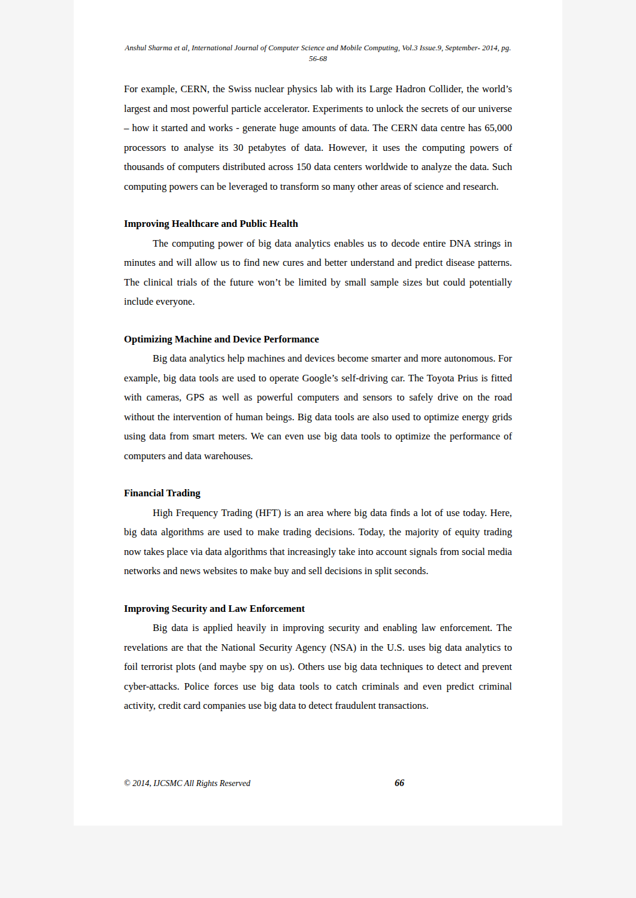Anshul Sharma et al, International Journal of Computer Science and Mobile Computing, Vol.3 Issue.9, September- 2014, pg. 56-68
For example, CERN, the Swiss nuclear physics lab with its Large Hadron Collider, the world’s largest and most powerful particle accelerator. Experiments to unlock the secrets of our universe – how it started and works - generate huge amounts of data. The CERN data centre has 65,000 processors to analyse its 30 petabytes of data. However, it uses the computing powers of thousands of computers distributed across 150 data centers worldwide to analyze the data. Such computing powers can be leveraged to transform so many other areas of science and research.
Improving Healthcare and Public Health
The computing power of big data analytics enables us to decode entire DNA strings in minutes and will allow us to find new cures and better understand and predict disease patterns. The clinical trials of the future won’t be limited by small sample sizes but could potentially include everyone.
Optimizing Machine and Device Performance
Big data analytics help machines and devices become smarter and more autonomous. For example, big data tools are used to operate Google’s self-driving car. The Toyota Prius is fitted with cameras, GPS as well as powerful computers and sensors to safely drive on the road without the intervention of human beings. Big data tools are also used to optimize energy grids using data from smart meters. We can even use big data tools to optimize the performance of computers and data warehouses.
Financial Trading
High Frequency Trading (HFT) is an area where big data finds a lot of use today. Here, big data algorithms are used to make trading decisions. Today, the majority of equity trading now takes place via data algorithms that increasingly take into account signals from social media networks and news websites to make buy and sell decisions in split seconds.
Improving Security and Law Enforcement
Big data is applied heavily in improving security and enabling law enforcement. The revelations are that the National Security Agency (NSA) in the U.S. uses big data analytics to foil terrorist plots (and maybe spy on us). Others use big data techniques to detect and prevent cyber-attacks. Police forces use big data tools to catch criminals and even predict criminal activity, credit card companies use big data to detect fraudulent transactions.
© 2014, IJCSMC All Rights Reserved 66